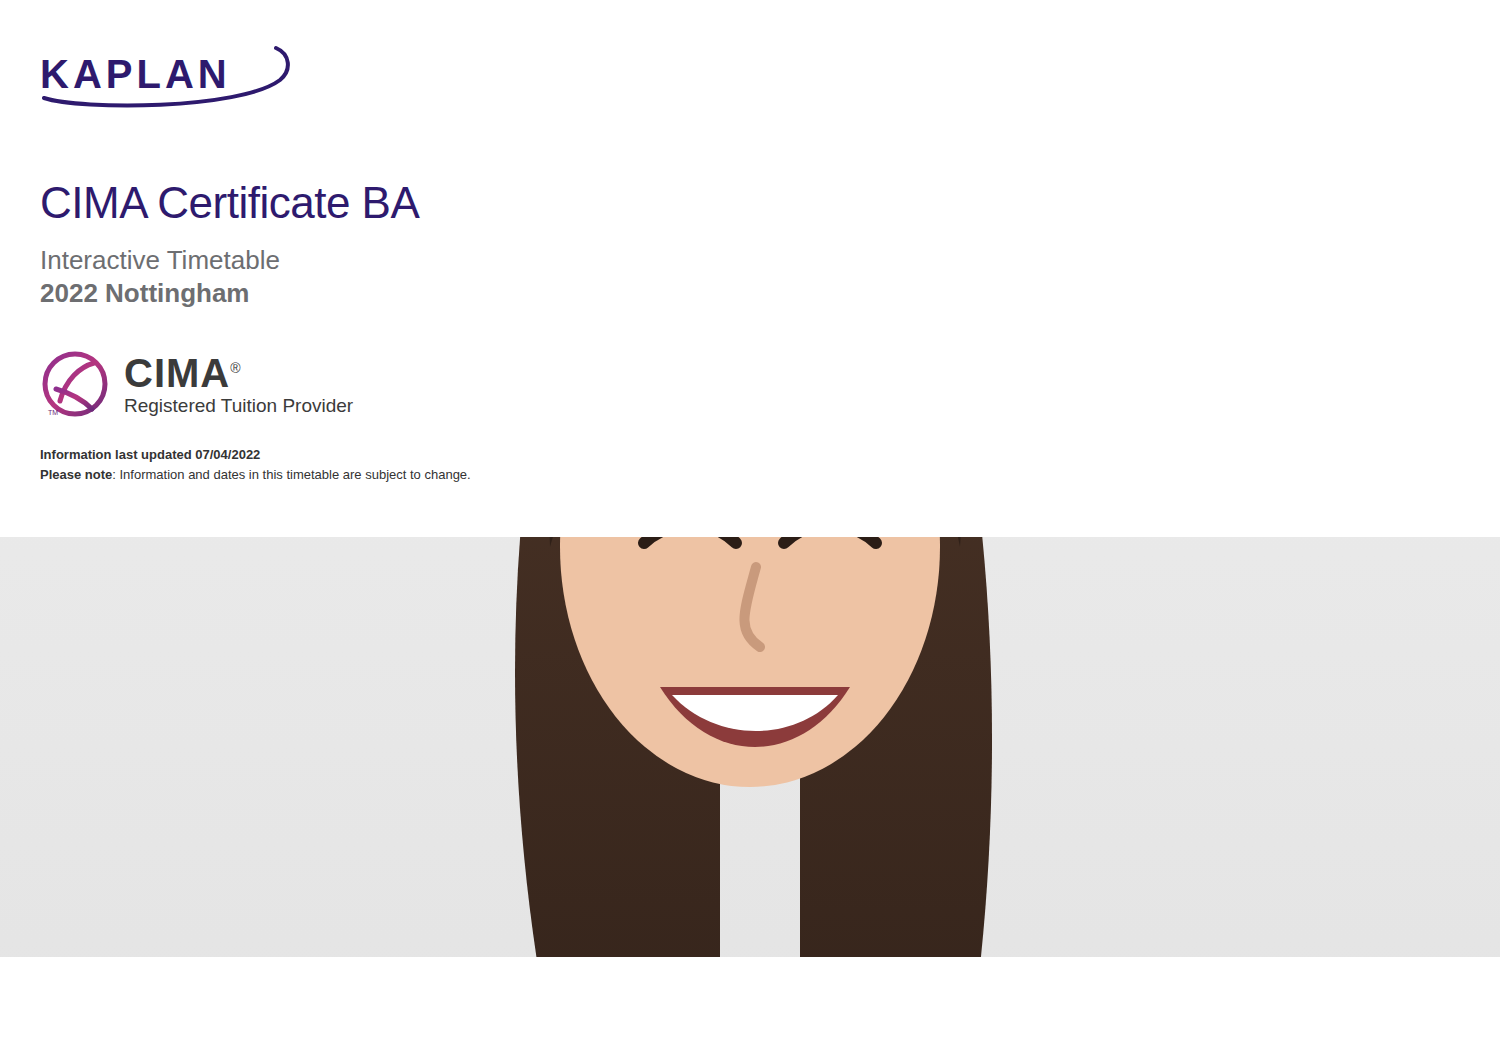KAPLAN
CIMA Certificate BA
Interactive Timetable 2022 Nottingham
TM
CIMA®
Registered Tuition Provider
Information last updated 07/04/2022
Please note: Information and dates in this timetable are subject to change.